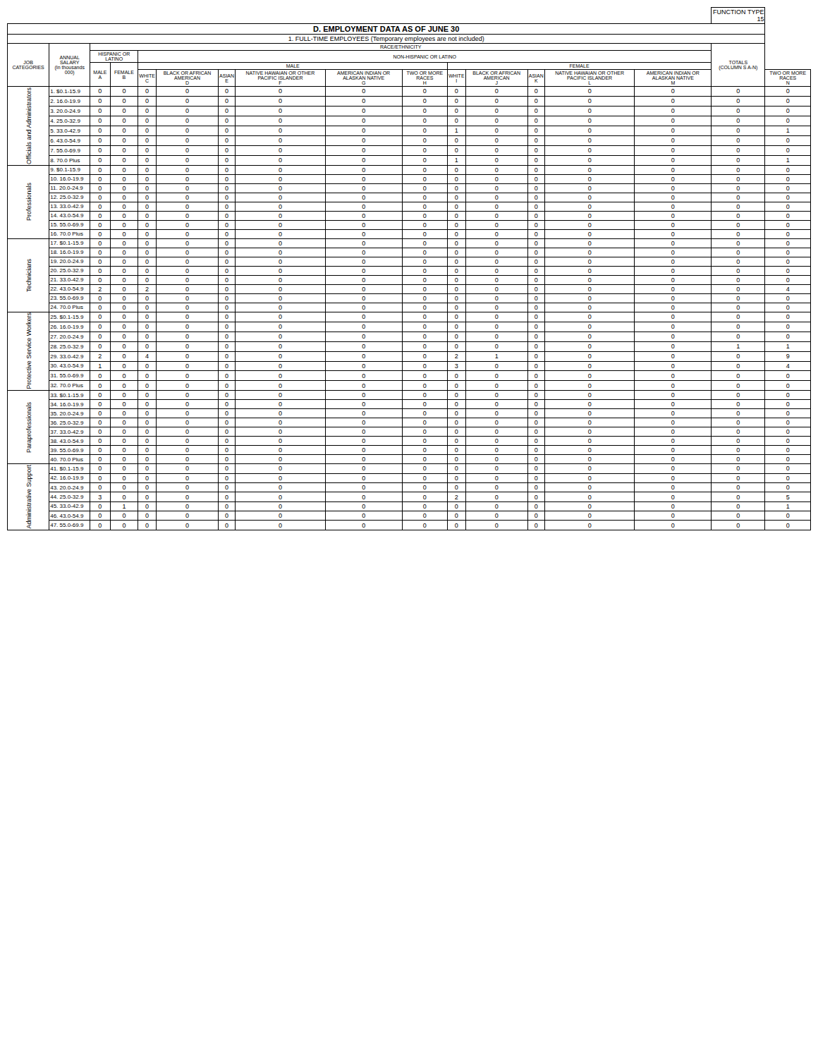| | FUNCTION TYPE 15 |
| D. EMPLOYMENT DATA AS OF JUNE 30 |
| 1. FULL-TIME EMPLOYEES (Temporary employees are not included) |
| JOB CATEGORIES | ANNUAL SALARY (In thousands 000) | RACE/ETHNICITY | TOTALS (COLUMN S A-N) |
| HISPANIC OR LATINO | NON-HISPANIC OR LATINO |
| MALE A | FEMALE B | MALE | FEMALE |
| WHITE C | BLACK OR AFRICAN AMERICAN D | ASIAN E | NATIVE HAWAIAN OR OTHER PACIFIC ISLANDER F | AMERICAN INDIAN OR ALASKAN NATIVE G | TWO OR MORE RACES H | WHITE I | BLACK OR AFRICAN AMERICAN J | ASIAN K | NATIVE HAWAIAN OR OTHER PACIFIC ISLANDER L | AMERICAN INDIAN OR ALASKAN NATIVE M | TWO OR MORE RACES N |
| Officials and Administrators | 1. $0.1-15.9 | 0 | 0 | 0 | 0 | 0 | 0 | 0 | 0 | 0 | 0 | 0 | 0 | 0 | 0 | 0 |
| 2. 16.0-19.9 | 0 | 0 | 0 | 0 | 0 | 0 | 0 | 0 | 0 | 0 | 0 | 0 | 0 | 0 | 0 |
| 3. 20.0-24.9 | 0 | 0 | 0 | 0 | 0 | 0 | 0 | 0 | 0 | 0 | 0 | 0 | 0 | 0 | 0 |
| 4. 25.0-32.9 | 0 | 0 | 0 | 0 | 0 | 0 | 0 | 0 | 0 | 0 | 0 | 0 | 0 | 0 | 0 |
| 5. 33.0-42.9 | 0 | 0 | 0 | 0 | 0 | 0 | 0 | 0 | 1 | 0 | 0 | 0 | 0 | 0 | 1 |
| 6. 43.0-54.9 | 0 | 0 | 0 | 0 | 0 | 0 | 0 | 0 | 0 | 0 | 0 | 0 | 0 | 0 | 0 |
| 7. 55.0-69.9 | 0 | 0 | 0 | 0 | 0 | 0 | 0 | 0 | 0 | 0 | 0 | 0 | 0 | 0 | 0 |
| 8. 70.0 Plus | 0 | 0 | 0 | 0 | 0 | 0 | 0 | 0 | 1 | 0 | 0 | 0 | 0 | 0 | 1 |
| Professionals | 9. $0.1-15.9 | 0 | 0 | 0 | 0 | 0 | 0 | 0 | 0 | 0 | 0 | 0 | 0 | 0 | 0 | 0 |
| 10. 16.0-19.9 | 0 | 0 | 0 | 0 | 0 | 0 | 0 | 0 | 0 | 0 | 0 | 0 | 0 | 0 | 0 |
| 11. 20.0-24.9 | 0 | 0 | 0 | 0 | 0 | 0 | 0 | 0 | 0 | 0 | 0 | 0 | 0 | 0 | 0 |
| 12. 25.0-32.9 | 0 | 0 | 0 | 0 | 0 | 0 | 0 | 0 | 0 | 0 | 0 | 0 | 0 | 0 | 0 |
| 13. 33.0-42.9 | 0 | 0 | 0 | 0 | 0 | 0 | 0 | 0 | 0 | 0 | 0 | 0 | 0 | 0 | 0 |
| 14. 43.0-54.9 | 0 | 0 | 0 | 0 | 0 | 0 | 0 | 0 | 0 | 0 | 0 | 0 | 0 | 0 | 0 |
| 15. 55.0-69.9 | 0 | 0 | 0 | 0 | 0 | 0 | 0 | 0 | 0 | 0 | 0 | 0 | 0 | 0 | 0 |
| 16. 70.0 Plus | 0 | 0 | 0 | 0 | 0 | 0 | 0 | 0 | 0 | 0 | 0 | 0 | 0 | 0 | 0 |
| Technicians | 17. $0.1-15.9 | 0 | 0 | 0 | 0 | 0 | 0 | 0 | 0 | 0 | 0 | 0 | 0 | 0 | 0 | 0 |
| 18. 16.0-19.9 | 0 | 0 | 0 | 0 | 0 | 0 | 0 | 0 | 0 | 0 | 0 | 0 | 0 | 0 | 0 |
| 19. 20.0-24.9 | 0 | 0 | 0 | 0 | 0 | 0 | 0 | 0 | 0 | 0 | 0 | 0 | 0 | 0 | 0 |
| 20. 25.0-32.9 | 0 | 0 | 0 | 0 | 0 | 0 | 0 | 0 | 0 | 0 | 0 | 0 | 0 | 0 | 0 |
| 21. 33.0-42.9 | 0 | 0 | 0 | 0 | 0 | 0 | 0 | 0 | 0 | 0 | 0 | 0 | 0 | 0 | 0 |
| 22. 43.0-54.9 | 2 | 0 | 2 | 0 | 0 | 0 | 0 | 0 | 0 | 0 | 0 | 0 | 0 | 0 | 4 |
| 23. 55.0-69.9 | 0 | 0 | 0 | 0 | 0 | 0 | 0 | 0 | 0 | 0 | 0 | 0 | 0 | 0 | 0 |
| 24. 70.0 Plus | 0 | 0 | 0 | 0 | 0 | 0 | 0 | 0 | 0 | 0 | 0 | 0 | 0 | 0 | 0 |
| Protective Service Workers | 25. $0.1-15.9 | 0 | 0 | 0 | 0 | 0 | 0 | 0 | 0 | 0 | 0 | 0 | 0 | 0 | 0 | 0 |
| 26. 16.0-19.9 | 0 | 0 | 0 | 0 | 0 | 0 | 0 | 0 | 0 | 0 | 0 | 0 | 0 | 0 | 0 |
| 27. 20.0-24.9 | 0 | 0 | 0 | 0 | 0 | 0 | 0 | 0 | 0 | 0 | 0 | 0 | 0 | 0 | 0 |
| 28. 25.0-32.9 | 0 | 0 | 0 | 0 | 0 | 0 | 0 | 0 | 0 | 0 | 0 | 0 | 0 | 1 | 1 |
| 29. 33.0-42.9 | 2 | 0 | 4 | 0 | 0 | 0 | 0 | 0 | 2 | 1 | 0 | 0 | 0 | 0 | 9 |
| 30. 43.0-54.9 | 1 | 0 | 0 | 0 | 0 | 0 | 0 | 0 | 3 | 0 | 0 | 0 | 0 | 0 | 4 |
| 31. 55.0-69.9 | 0 | 0 | 0 | 0 | 0 | 0 | 0 | 0 | 0 | 0 | 0 | 0 | 0 | 0 | 0 |
| 32. 70.0 Plus | 0 | 0 | 0 | 0 | 0 | 0 | 0 | 0 | 0 | 0 | 0 | 0 | 0 | 0 | 0 |
| Paraprofessionals | 33. $0.1-15.9 | 0 | 0 | 0 | 0 | 0 | 0 | 0 | 0 | 0 | 0 | 0 | 0 | 0 | 0 | 0 |
| 34. 16.0-19.9 | 0 | 0 | 0 | 0 | 0 | 0 | 0 | 0 | 0 | 0 | 0 | 0 | 0 | 0 | 0 |
| 35. 20.0-24.9 | 0 | 0 | 0 | 0 | 0 | 0 | 0 | 0 | 0 | 0 | 0 | 0 | 0 | 0 | 0 |
| 36. 25.0-32.9 | 0 | 0 | 0 | 0 | 0 | 0 | 0 | 0 | 0 | 0 | 0 | 0 | 0 | 0 | 0 |
| 37. 33.0-42.9 | 0 | 0 | 0 | 0 | 0 | 0 | 0 | 0 | 0 | 0 | 0 | 0 | 0 | 0 | 0 |
| 38. 43.0-54.9 | 0 | 0 | 0 | 0 | 0 | 0 | 0 | 0 | 0 | 0 | 0 | 0 | 0 | 0 | 0 |
| 39. 55.0-69.9 | 0 | 0 | 0 | 0 | 0 | 0 | 0 | 0 | 0 | 0 | 0 | 0 | 0 | 0 | 0 |
| 40. 70.0 Plus | 0 | 0 | 0 | 0 | 0 | 0 | 0 | 0 | 0 | 0 | 0 | 0 | 0 | 0 | 0 |
| Administrative Support | 41. $0.1-15.9 | 0 | 0 | 0 | 0 | 0 | 0 | 0 | 0 | 0 | 0 | 0 | 0 | 0 | 0 | 0 |
| 42. 16.0-19.9 | 0 | 0 | 0 | 0 | 0 | 0 | 0 | 0 | 0 | 0 | 0 | 0 | 0 | 0 | 0 |
| 43. 20.0-24.9 | 0 | 0 | 0 | 0 | 0 | 0 | 0 | 0 | 0 | 0 | 0 | 0 | 0 | 0 | 0 |
| 44. 25.0-32.9 | 3 | 0 | 0 | 0 | 0 | 0 | 0 | 0 | 2 | 0 | 0 | 0 | 0 | 0 | 5 |
| 45. 33.0-42.9 | 0 | 1 | 0 | 0 | 0 | 0 | 0 | 0 | 0 | 0 | 0 | 0 | 0 | 0 | 1 |
| 46. 43.0-54.9 | 0 | 0 | 0 | 0 | 0 | 0 | 0 | 0 | 0 | 0 | 0 | 0 | 0 | 0 | 0 |
| 47. 55.0-69.9 | 0 | 0 | 0 | 0 | 0 | 0 | 0 | 0 | 0 | 0 | 0 | 0 | 0 | 0 | 0 |